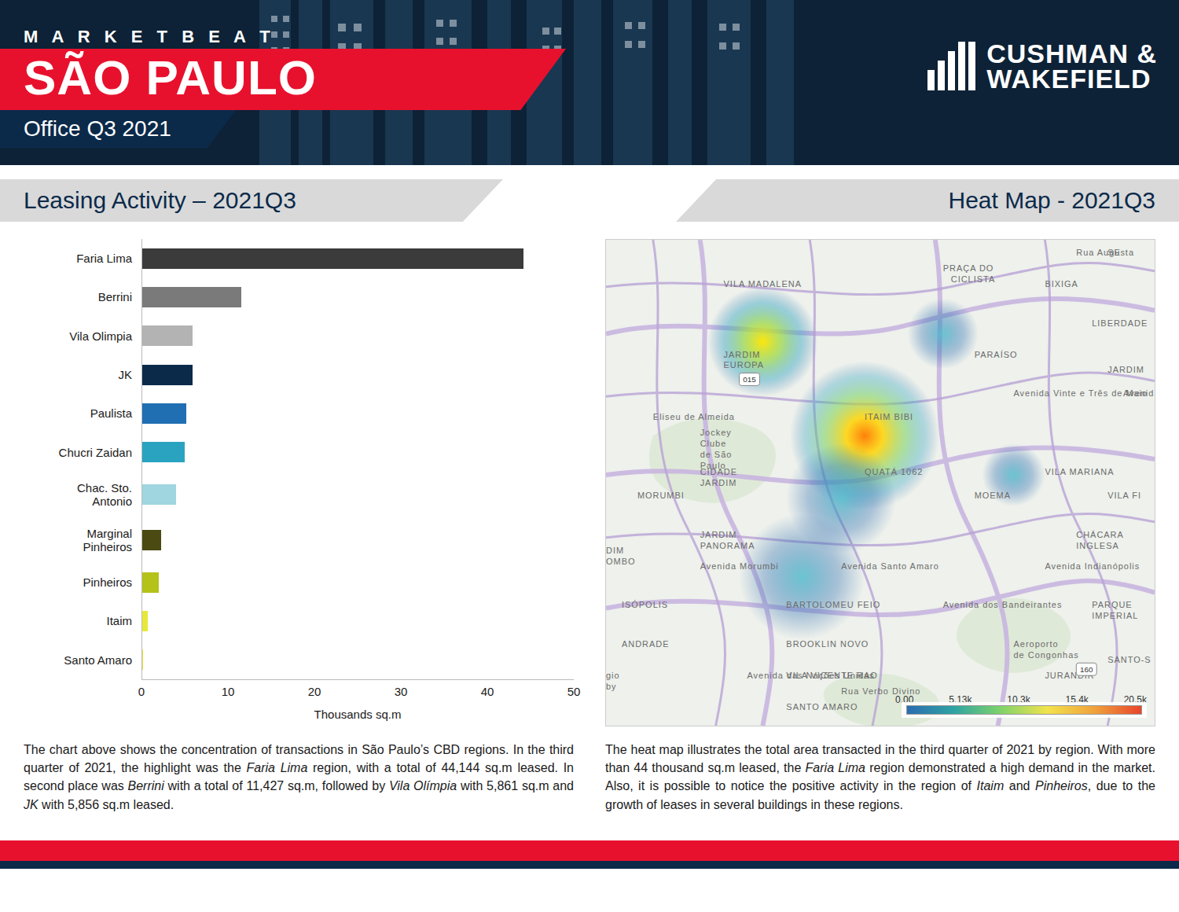M A R K E T B E A T
SÃO PAULO
Office Q3 2021
CUSHMAN &
WAKEFIELD
Leasing Activity – 2021Q3
Heat Map - 2021Q3
Faria Lima
Berrini
Vila Olimpia
JK
Paulista
Chucri Zaidan
Chac. Sto.
Antonio
Marginal
Pinheiros
Pinheiros
Itaim
Santo Amaro
0 10 20 30 40 50
Thousands sq.m
VILA MADALENA PRAÇA DO CICLISTA BIXIGA LIBERDADE JARDIM EUROPA PARAÍSO ITAIM BIBI JARDIM CIDADE JARDIM VILA MARIANA MORUMBI QUATÁ 1062 MOEMA VILA FI JARDIM PANORAMA CHÁCARA INGLESA DIM OMBO ISÓPOLIS BARTOLOMEU FEIO Avenida dos Bandeirantes PARQUE IMPERIAL ANDRADE BROOKLIN NOVO Aeroporto de Congonhas SANTO-S gio by VILA VICENTE RAO JURANDIR SANTO AMARO Jockey Clube de São Paulo Eliseu de Almeida Avenida Santo Amaro Avenida das Nações Unidas Rua Verbo Divino SE Rua Augusta Avenida Larg Avenida Vinte e Três de Maio Avenida Indianópolis Avenida Morumbi 015 160
0.005.13k 10.3k 15.4k 20.5k
The chart above shows the concentration of transactions in São Paulo’s CBD regions. In the third quarter of 2021, the highlight was the Faria Lima region, with a total of 44,144 sq.m leased. In second place was Berrini with a total of 11,427 sq.m, followed by Vila Olímpia with 5,861 sq.m and JK with 5,856 sq.m leased.
The heat map illustrates the total area transacted in the third quarter of 2021 by region. With more than 44 thousand sq.m leased, the Faria Lima region demonstrated a high demand in the market. Also, it is possible to notice the positive activity in the region of Itaim and Pinheiros, due to the growth of leases in several buildings in these regions.